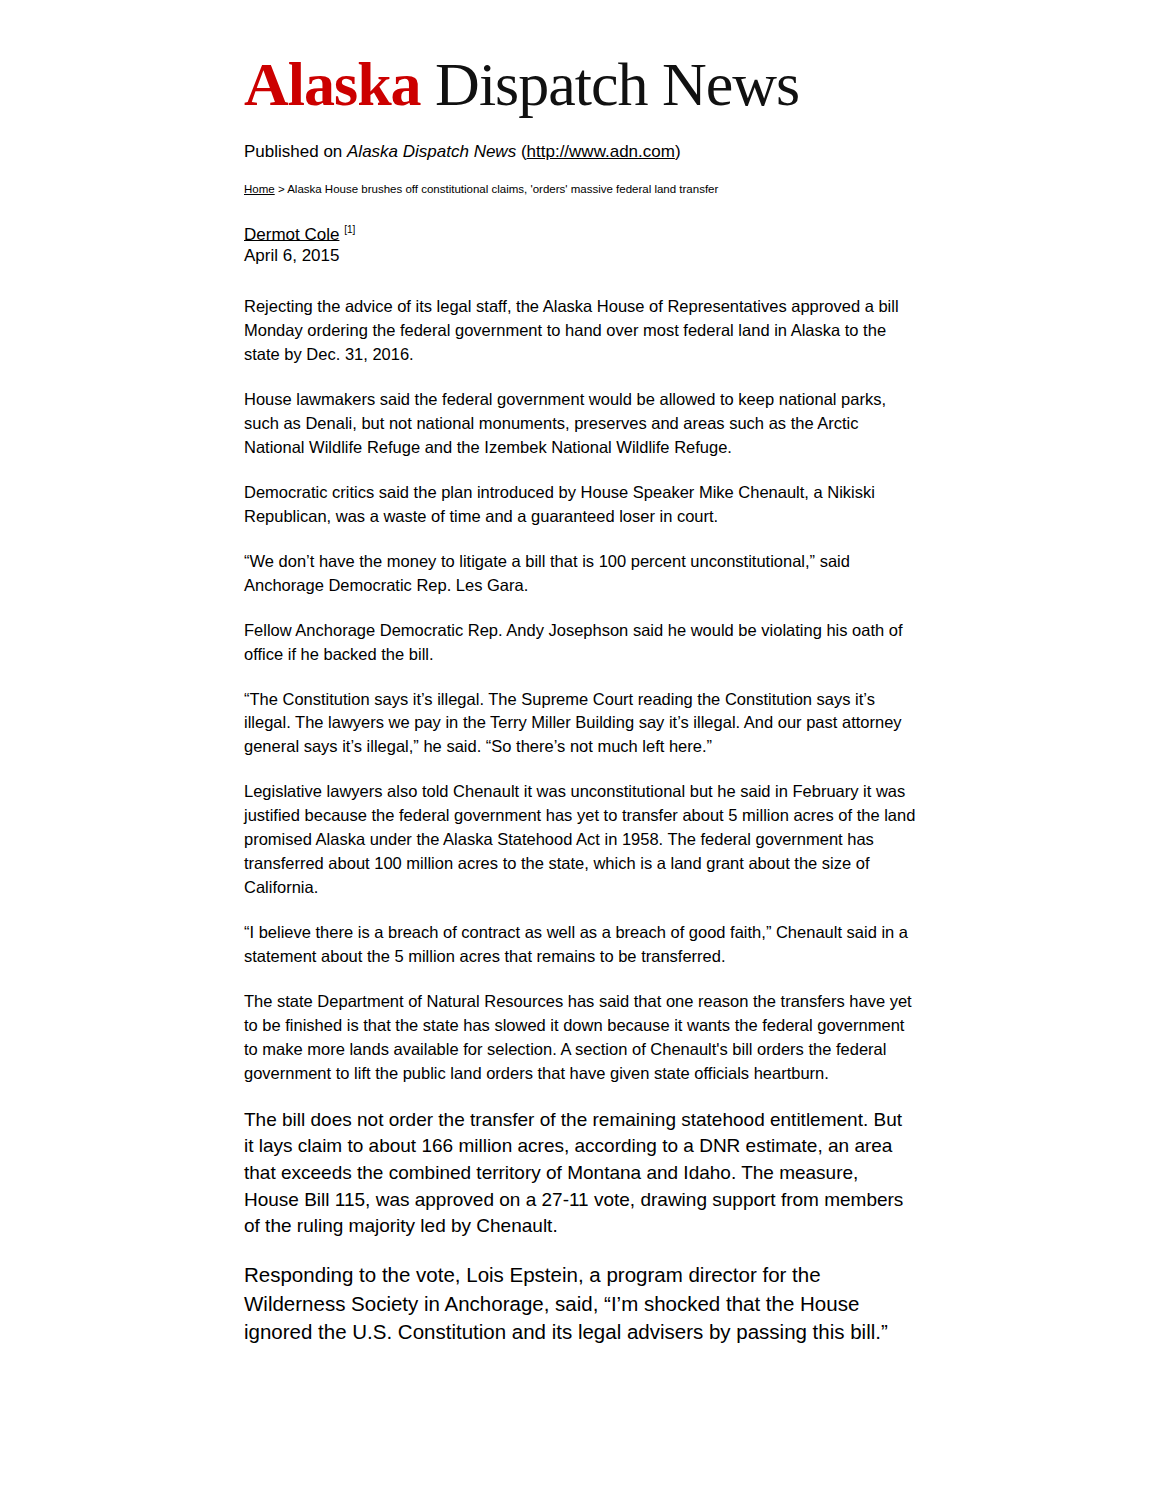Alaska Dispatch News
Published on Alaska Dispatch News (http://www.adn.com)
Home > Alaska House brushes off constitutional claims, 'orders' massive federal land transfer
Dermot Cole [1]
April 6, 2015
Rejecting the advice of its legal staff, the Alaska House of Representatives approved a bill Monday ordering the federal government to hand over most federal land in Alaska to the state by Dec. 31, 2016.
House lawmakers said the federal government would be allowed to keep national parks, such as Denali, but not national monuments, preserves and areas such as the Arctic National Wildlife Refuge and the Izembek National Wildlife Refuge.
Democratic critics said the plan introduced by House Speaker Mike Chenault, a Nikiski Republican, was a waste of time and a guaranteed loser in court.
“We don’t have the money to litigate a bill that is 100 percent unconstitutional,” said Anchorage Democratic Rep. Les Gara.
Fellow Anchorage Democratic Rep. Andy Josephson said he would be violating his oath of office if he backed the bill.
“The Constitution says it’s illegal. The Supreme Court reading the Constitution says it’s illegal. The lawyers we pay in the Terry Miller Building say it’s illegal. And our past attorney general says it’s illegal,” he said. “So there’s not much left here.”
Legislative lawyers also told Chenault it was unconstitutional but he said in February it was justified because the federal government has yet to transfer about 5 million acres of the land promised Alaska under the Alaska Statehood Act in 1958. The federal government has transferred about 100 million acres to the state, which is a land grant about the size of California.
“I believe there is a breach of contract as well as a breach of good faith,” Chenault said in a statement about the 5 million acres that remains to be transferred.
The state Department of Natural Resources has said that one reason the transfers have yet to be finished is that the state has slowed it down because it wants the federal government to make more lands available for selection. A section of Chenault's bill orders the federal government to lift the public land orders that have given state officials heartburn.
The bill does not order the transfer of the remaining statehood entitlement. But it lays claim to about 166 million acres, according to a DNR estimate, an area that exceeds the combined territory of Montana and Idaho. The measure, House Bill 115, was approved on a 27-11 vote, drawing support from members of the ruling majority led by Chenault.
Responding to the vote, Lois Epstein, a program director for the Wilderness Society in Anchorage, said, “I’m shocked that the House ignored the U.S. Constitution and its legal advisers by passing this bill.”